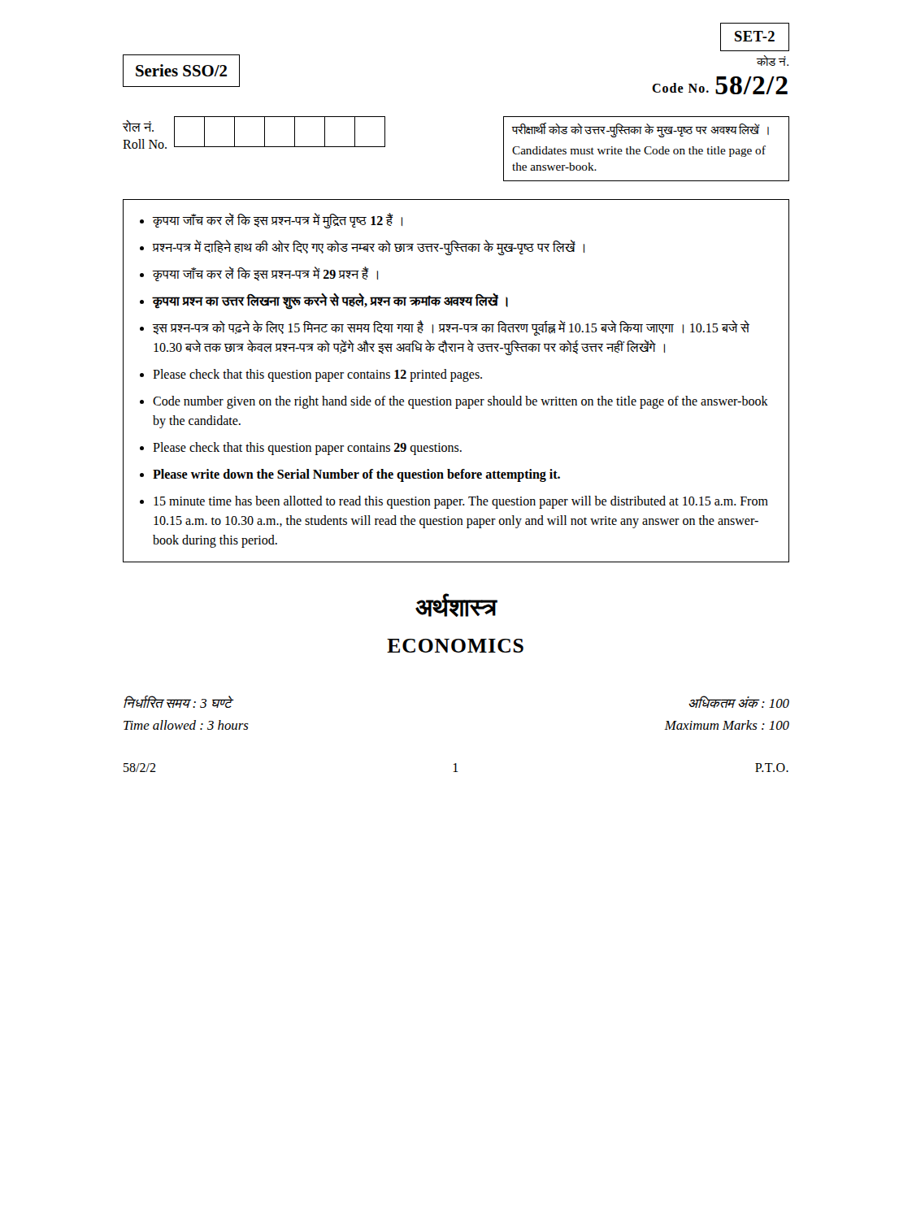SET-2
Series SSO/2
कोड नं.
Code No. 58/2/2
रोल नं.
Roll No.
परीक्षार्थी कोड को उत्तर-पुस्तिका के मुख-पृष्ठ पर अवश्य लिखें ।
Candidates must write the Code on the title page of the answer-book.
कृपया जाँच कर लें कि इस प्रश्न-पत्र में मुद्रित पृष्ठ 12 हैं ।
प्रश्न-पत्र में दाहिने हाथ की ओर दिए गए कोड नम्बर को छात्र उत्तर-पुस्तिका के मुख-पृष्ठ पर लिखें ।
कृपया जाँच कर लें कि इस प्रश्न-पत्र में 29 प्रश्न हैं ।
कृपया प्रश्न का उत्तर लिखना शुरू करने से पहले, प्रश्न का क्रमांक अवश्य लिखें ।
इस प्रश्न-पत्र को पढ़ने के लिए 15 मिनट का समय दिया गया है । प्रश्न-पत्र का वितरण पूर्वाह्न में 10.15 बजे किया जाएगा । 10.15 बजे से 10.30 बजे तक छात्र केवल प्रश्न-पत्र को पढ़ेंगे और इस अवधि के दौरान वे उत्तर-पुस्तिका पर कोई उत्तर नहीं लिखेंगे ।
Please check that this question paper contains 12 printed pages.
Code number given on the right hand side of the question paper should be written on the title page of the answer-book by the candidate.
Please check that this question paper contains 29 questions.
Please write down the Serial Number of the question before attempting it.
15 minute time has been allotted to read this question paper. The question paper will be distributed at 10.15 a.m. From 10.15 a.m. to 10.30 a.m., the students will read the question paper only and will not write any answer on the answer-book during this period.
अर्थशास्त्र
ECONOMICS
निर्धारित समय : 3 घण्टे
Time allowed : 3 hours
अधिकतम अंक : 100
Maximum Marks : 100
58/2/2
1
P.T.O.